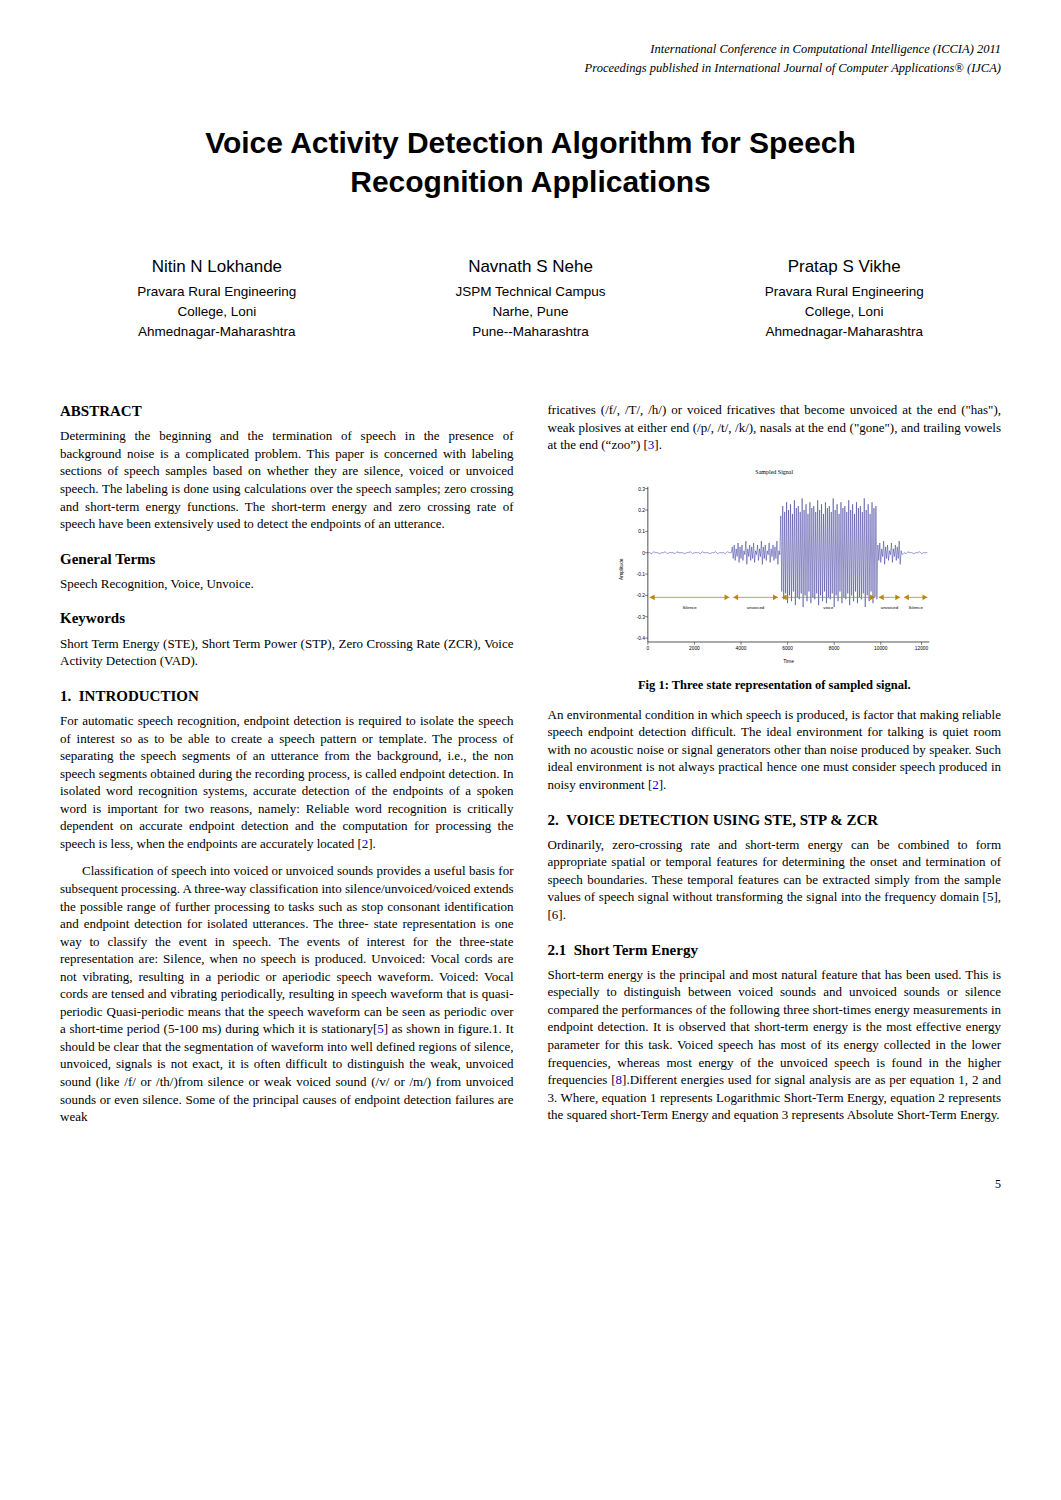International Conference in Computational Intelligence (ICCIA) 2011
Proceedings published in International Journal of Computer Applications® (IJCA)
Voice Activity Detection Algorithm for Speech Recognition Applications
Nitin N Lokhande
Pravara Rural Engineering
College, Loni
Ahmednagar-Maharashtra
Navnath S Nehe
JSPM Technical Campus
Narhe, Pune
Pune--Maharashtra
Pratap S Vikhe
Pravara Rural Engineering
College, Loni
Ahmednagar-Maharashtra
ABSTRACT
Determining the beginning and the termination of speech in the presence of background noise is a complicated problem. This paper is concerned with labeling sections of speech samples based on whether they are silence, voiced or unvoiced speech. The labeling is done using calculations over the speech samples; zero crossing and short-term energy functions. The short-term energy and zero crossing rate of speech have been extensively used to detect the endpoints of an utterance.
General Terms
Speech Recognition, Voice, Unvoice.
Keywords
Short Term Energy (STE), Short Term Power (STP), Zero Crossing Rate (ZCR), Voice Activity Detection (VAD).
1. INTRODUCTION
For automatic speech recognition, endpoint detection is required to isolate the speech of interest so as to be able to create a speech pattern or template. The process of separating the speech segments of an utterance from the background, i.e., the non speech segments obtained during the recording process, is called endpoint detection. In isolated word recognition systems, accurate detection of the endpoints of a spoken word is important for two reasons, namely: Reliable word recognition is critically dependent on accurate endpoint detection and the computation for processing the speech is less, when the endpoints are accurately located [2].
Classification of speech into voiced or unvoiced sounds provides a useful basis for subsequent processing. A three-way classification into silence/unvoiced/voiced extends the possible range of further processing to tasks such as stop consonant identification and endpoint detection for isolated utterances. The three- state representation is one way to classify the event in speech. The events of interest for the three-state representation are: Silence, when no speech is produced. Unvoiced: Vocal cords are not vibrating, resulting in a periodic or aperiodic speech waveform. Voiced: Vocal cords are tensed and vibrating periodically, resulting in speech waveform that is quasi-periodic Quasi-periodic means that the speech waveform can be seen as periodic over a short-time period (5-100 ms) during which it is stationary[5] as shown in figure.1. It should be clear that the segmentation of waveform into well defined regions of silence, unvoiced, signals is not exact, it is often difficult to distinguish the weak, unvoiced sound (like /f/ or /th/)from silence or weak voiced sound (/v/ or /m/) from unvoiced sounds or even silence. Some of the principal causes of endpoint detection failures are weak
fricatives (/f/, /T/, /h/) or voiced fricatives that become unvoiced at the end ("has"), weak plosives at either end (/p/, /t/, /k/), nasals at the end ("gone"), and trailing vowels at the end (“zoo”) [3].
Sampled Signal
0.3 0.2 0.1 0 -0.1 -0.2 -0.3 -0.4 0 2000 4000 6000 8000 10000 12000 Amplitude Time Silence unvoiced voice unvoiced Silence
Fig 1: Three state representation of sampled signal.
An environmental condition in which speech is produced, is factor that making reliable speech endpoint detection difficult. The ideal environment for talking is quiet room with no acoustic noise or signal generators other than noise produced by speaker. Such ideal environment is not always practical hence one must consider speech produced in noisy environment [2].
2. VOICE DETECTION USING STE, STP & ZCR
Ordinarily, zero-crossing rate and short-term energy can be combined to form appropriate spatial or temporal features for determining the onset and termination of speech boundaries. These temporal features can be extracted simply from the sample values of speech signal without transforming the signal into the frequency domain [5], [6].
2.1 Short Term Energy
Short-term energy is the principal and most natural feature that has been used. This is especially to distinguish between voiced sounds and unvoiced sounds or silence compared the performances of the following three short-times energy measurements in endpoint detection. It is observed that short-term energy is the most effective energy parameter for this task. Voiced speech has most of its energy collected in the lower frequencies, whereas most energy of the unvoiced speech is found in the higher frequencies [8].Different energies used for signal analysis are as per equation 1, 2 and 3. Where, equation 1 represents Logarithmic Short-Term Energy, equation 2 represents the squared short-Term Energy and equation 3 represents Absolute Short-Term Energy.
5